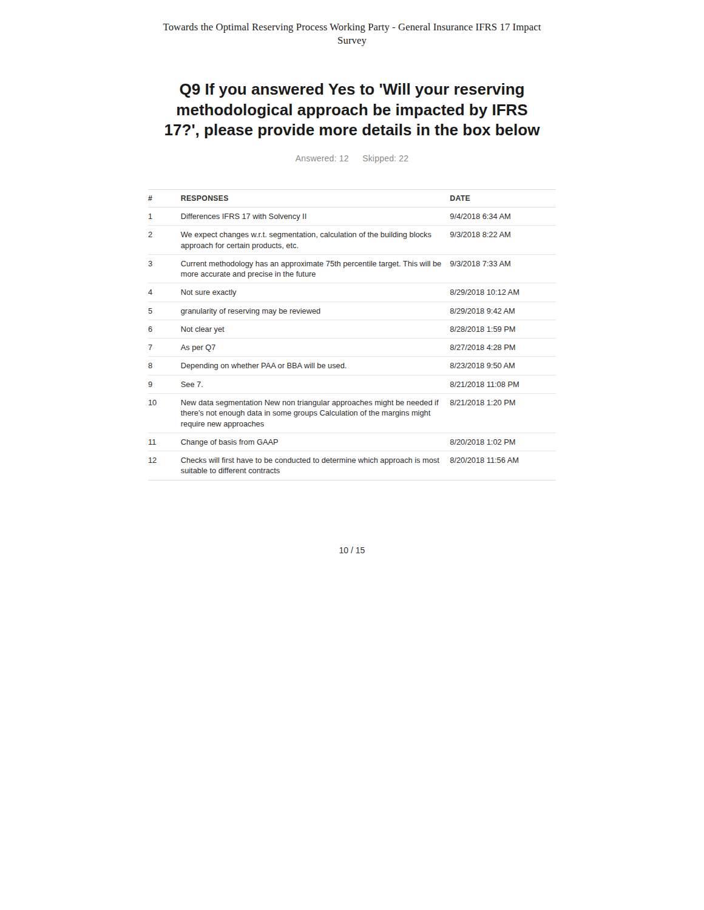Towards the Optimal Reserving Process Working Party - General Insurance IFRS 17 Impact Survey
Q9 If you answered Yes to 'Will your reserving methodological approach be impacted by IFRS 17?', please provide more details in the box below
Answered: 12Skipped: 22
| # | RESPONSES | DATE |
| --- | --- | --- |
| 1 | Differences IFRS 17 with Solvency II | 9/4/2018 6:34 AM |
| 2 | We expect changes w.r.t. segmentation, calculation of the building blocks approach for certain products, etc. | 9/3/2018 8:22 AM |
| 3 | Current methodology has an approximate 75th percentile target. This will be more accurate and precise in the future | 9/3/2018 7:33 AM |
| 4 | Not sure exactly | 8/29/2018 10:12 AM |
| 5 | granularity of reserving may be reviewed | 8/29/2018 9:42 AM |
| 6 | Not clear yet | 8/28/2018 1:59 PM |
| 7 | As per Q7 | 8/27/2018 4:28 PM |
| 8 | Depending on whether PAA or BBA will be used. | 8/23/2018 9:50 AM |
| 9 | See 7. | 8/21/2018 11:08 PM |
| 10 | New data segmentation New non triangular approaches might be needed if there's not enough data in some groups Calculation of the margins might require new approaches | 8/21/2018 1:20 PM |
| 11 | Change of basis from GAAP | 8/20/2018 1:02 PM |
| 12 | Checks will first have to be conducted to determine which approach is most suitable to different contracts | 8/20/2018 11:56 AM |
10 / 15